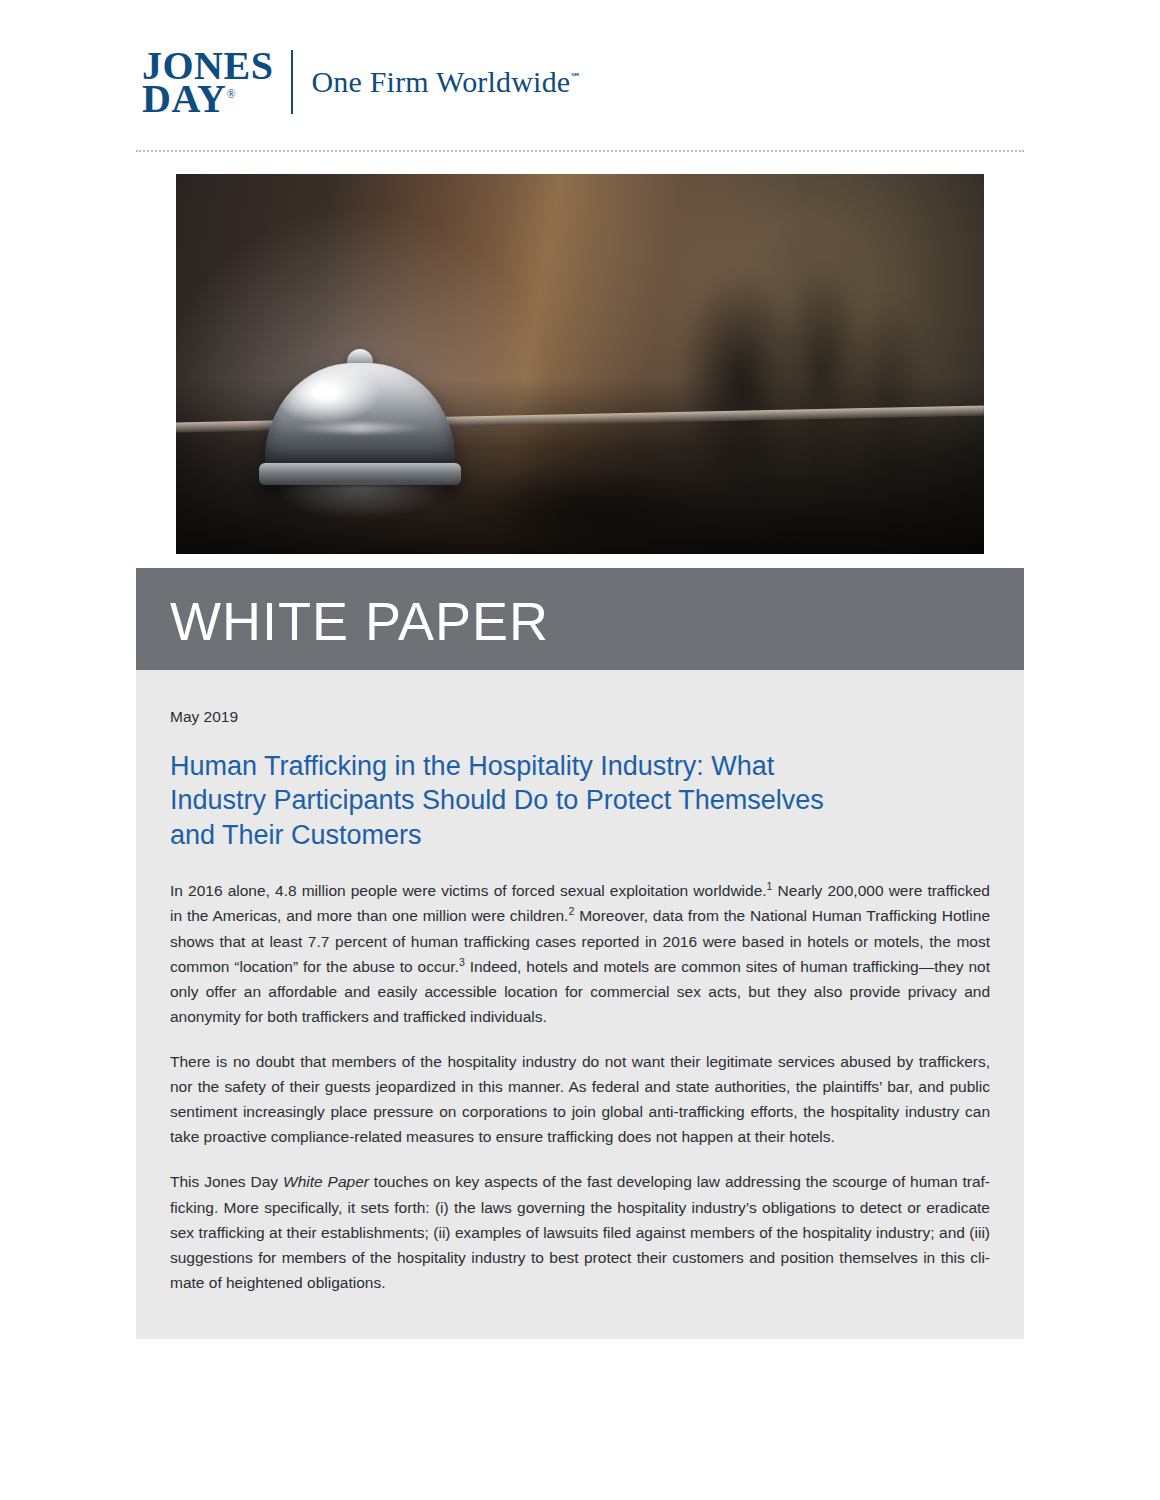Jones
Day®
One Firm Worldwide℠
White Paper
May 2019
Human Trafficking in the Hospitality Industry: What Industry Participants Should Do to Protect Themselves and Their Customers
In 2016 alone, 4.8 million people were victims of forced sexual exploitation worldwide.1 Nearly 200,000 were trafficked in the Americas, and more than one million were children.2 Moreover, data from the National Human Trafficking Hotline shows that at least 7.7 percent of human trafficking cases reported in 2016 were based in hotels or motels, the most common “location” for the abuse to occur.3 Indeed, hotels and motels are common sites of human trafficking—they not only offer an affordable and easily accessible location for commercial sex acts, but they also provide privacy and anonymity for both traffickers and trafficked individuals.
There is no doubt that members of the hospitality industry do not want their legitimate services abused by traffickers, nor the safety of their guests jeopardized in this manner. As federal and state authorities, the plaintiffs’ bar, and public sentiment increasingly place pressure on corporations to join global anti-trafficking efforts, the hospitality industry can take proactive compliance-related measures to ensure trafficking does not happen at their hotels.
This Jones Day White Paper touches on key aspects of the fast developing law addressing the scourge of human trafficking. More specifically, it sets forth: (i) the laws governing the hospitality industry’s obligations to detect or eradicate sex trafficking at their establishments; (ii) examples of lawsuits filed against members of the hospitality industry; and (iii) suggestions for members of the hospitality industry to best protect their customers and position themselves in this climate of heightened obligations.